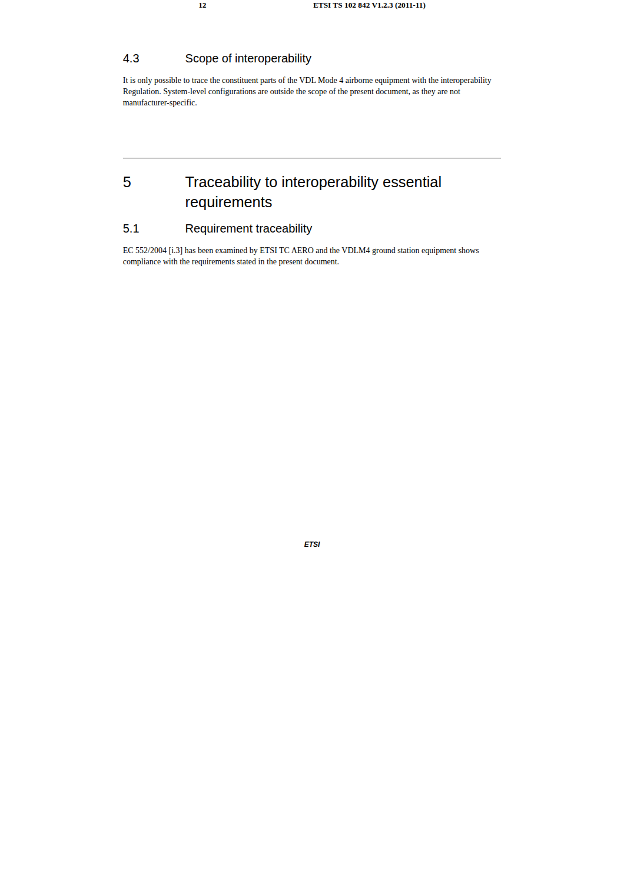12 ETSI TS 102 842 V1.2.3 (2011-11)
4.3 Scope of interoperability
It is only possible to trace the constituent parts of the VDL Mode 4 airborne equipment with the interoperability Regulation. System-level configurations are outside the scope of the present document, as they are not manufacturer-specific.
5 Traceability to interoperability essential requirements
5.1 Requirement traceability
EC 552/2004 [i.3] has been examined by ETSI TC AERO and the VDLM4 ground station equipment shows compliance with the requirements stated in the present document.
ETSI